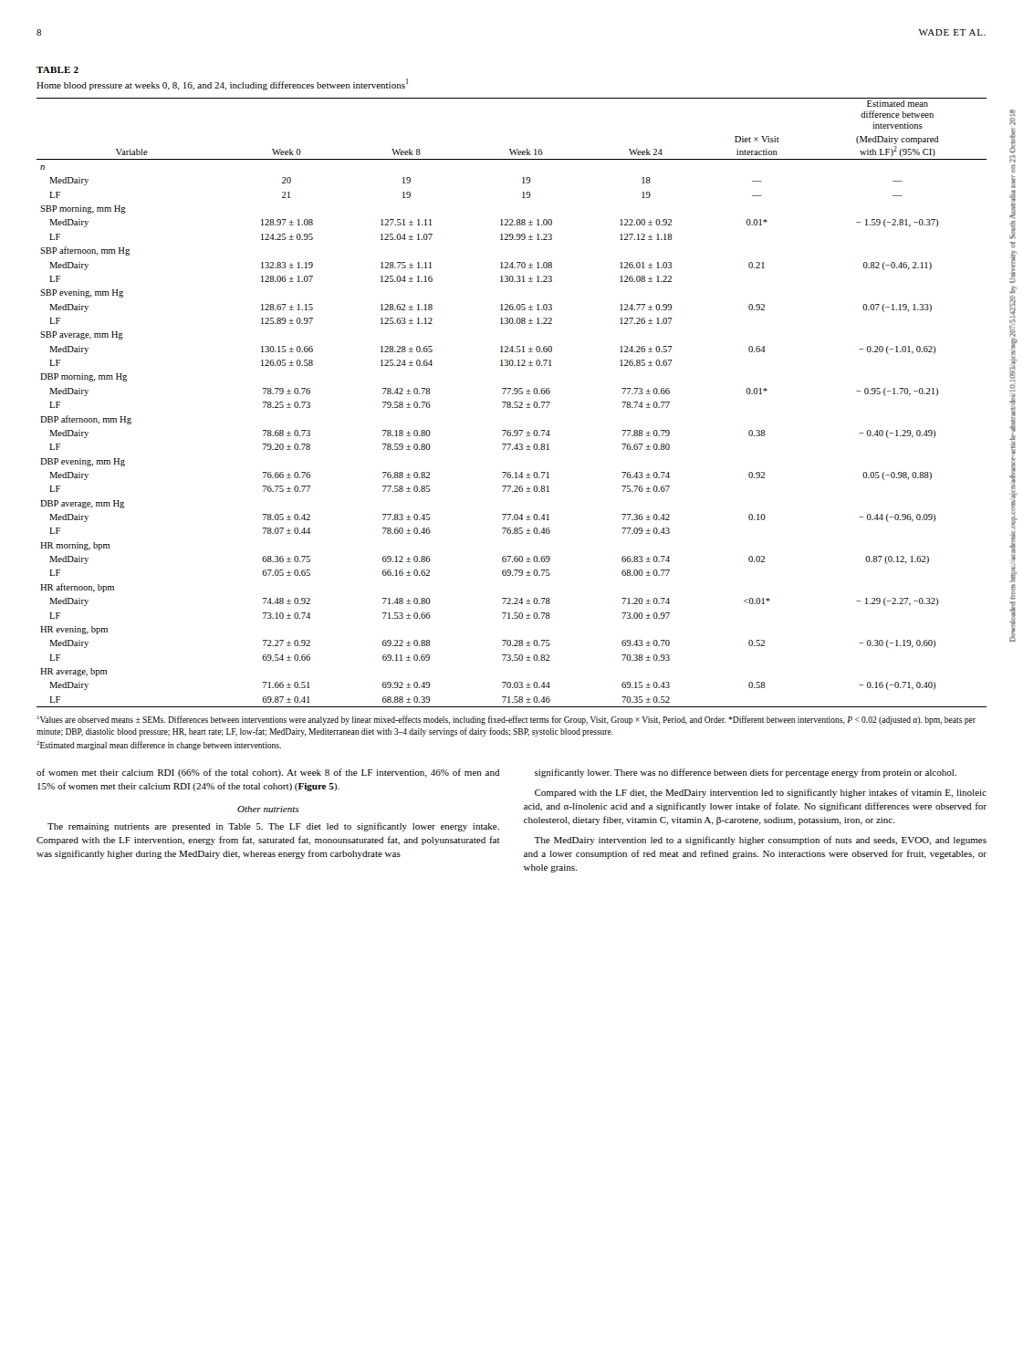Downloaded from https://academic.oup.com/ajcn/advance-article-abstract/doi/10.1093/ajcn/nqy207/5142520 by University of South Australia user on 23 October 2018
8
WADE ET AL.
TABLE 2
Home blood pressure at weeks 0, 8, 16, and 24, including differences between interventions1
| | | | Estimated mean difference between interventions |
| --- | --- | --- | --- |
| Variable | Week 0 | Week 8 | Week 16 | Week 24 | Diet × Visit interaction | (MedDairy compared with LF) 2 (95% CI) |
| n | | | | | | |
| MedDairy | 20 | 19 | 19 | 18 | — | — |
| LF | 21 | 19 | 19 | 19 | — | — |
| SBP morning, mm Hg | | | | | | |
| MedDairy | 128.97 ± 1.08 | 127.51 ± 1.11 | 122.88 ± 1.00 | 122.00 ± 0.92 | 0.01* | − 1.59 (−2.81, −0.37) |
| LF | 124.25 ± 0.95 | 125.04 ± 1.07 | 129.99 ± 1.23 | 127.12 ± 1.18 | | |
| SBP afternoon, mm Hg | | | | | | |
| MedDairy | 132.83 ± 1.19 | 128.75 ± 1.11 | 124.70 ± 1.08 | 126.01 ± 1.03 | 0.21 | 0.82 (−0.46, 2.11) |
| LF | 128.06 ± 1.07 | 125.04 ± 1.16 | 130.31 ± 1.23 | 126.08 ± 1.22 | | |
| SBP evening, mm Hg | | | | | | |
| MedDairy | 128.67 ± 1.15 | 128.62 ± 1.18 | 126.05 ± 1.03 | 124.77 ± 0.99 | 0.92 | 0.07 (−1.19, 1.33) |
| LF | 125.89 ± 0.97 | 125.63 ± 1.12 | 130.08 ± 1.22 | 127.26 ± 1.07 | | |
| SBP average, mm Hg | | | | | | |
| MedDairy | 130.15 ± 0.66 | 128.28 ± 0.65 | 124.51 ± 0.60 | 124.26 ± 0.57 | 0.64 | − 0.20 (−1.01, 0.62) |
| LF | 126.05 ± 0.58 | 125.24 ± 0.64 | 130.12 ± 0.71 | 126.85 ± 0.67 | | |
| DBP morning, mm Hg | | | | | | |
| MedDairy | 78.79 ± 0.76 | 78.42 ± 0.78 | 77.95 ± 0.66 | 77.73 ± 0.66 | 0.01* | − 0.95 (−1.70, −0.21) |
| LF | 78.25 ± 0.73 | 79.58 ± 0.76 | 78.52 ± 0.77 | 78.74 ± 0.77 | | |
| DBP afternoon, mm Hg | | | | | | |
| MedDairy | 78.68 ± 0.73 | 78.18 ± 0.80 | 76.97 ± 0.74 | 77.88 ± 0.79 | 0.38 | − 0.40 (−1.29, 0.49) |
| LF | 79.20 ± 0.78 | 78.59 ± 0.80 | 77.43 ± 0.81 | 76.67 ± 0.80 | | |
| DBP evening, mm Hg | | | | | | |
| MedDairy | 76.66 ± 0.76 | 76.88 ± 0.82 | 76.14 ± 0.71 | 76.43 ± 0.74 | 0.92 | 0.05 (−0.98, 0.88) |
| LF | 76.75 ± 0.77 | 77.58 ± 0.85 | 77.26 ± 0.81 | 75.76 ± 0.67 | | |
| DBP average, mm Hg | | | | | | |
| MedDairy | 78.05 ± 0.42 | 77.83 ± 0.45 | 77.04 ± 0.41 | 77.36 ± 0.42 | 0.10 | − 0.44 (−0.96, 0.09) |
| LF | 78.07 ± 0.44 | 78.60 ± 0.46 | 76.85 ± 0.46 | 77.09 ± 0.43 | | |
| HR morning, bpm | | | | | | |
| MedDairy | 68.36 ± 0.75 | 69.12 ± 0.86 | 67.60 ± 0.69 | 66.83 ± 0.74 | 0.02 | 0.87 (0.12, 1.62) |
| LF | 67.05 ± 0.65 | 66.16 ± 0.62 | 69.79 ± 0.75 | 68.00 ± 0.77 | | |
| HR afternoon, bpm | | | | | | |
| MedDairy | 74.48 ± 0.92 | 71.48 ± 0.80 | 72.24 ± 0.78 | 71.20 ± 0.74 | <0.01* | − 1.29 (−2.27, −0.32) |
| LF | 73.10 ± 0.74 | 71.53 ± 0.66 | 71.50 ± 0.78 | 73.00 ± 0.97 | | |
| HR evening, bpm | | | | | | |
| MedDairy | 72.27 ± 0.92 | 69.22 ± 0.88 | 70.28 ± 0.75 | 69.43 ± 0.70 | 0.52 | − 0.30 (−1.19, 0.60) |
| LF | 69.54 ± 0.66 | 69.11 ± 0.69 | 73.50 ± 0.82 | 70.38 ± 0.93 | | |
| HR average, bpm | | | | | | |
| MedDairy | 71.66 ± 0.51 | 69.92 ± 0.49 | 70.03 ± 0.44 | 69.15 ± 0.43 | 0.58 | − 0.16 (−0.71, 0.40) |
| LF | 69.87 ± 0.41 | 68.88 ± 0.39 | 71.58 ± 0.46 | 70.35 ± 0.52 | | |
1Values are observed means ± SEMs. Differences between interventions were analyzed by linear mixed-effects models, including fixed-effect terms for Group, Visit, Group × Visit, Period, and Order. *Different between interventions, P < 0.02 (adjusted α). bpm, beats per minute; DBP, diastolic blood pressure; HR, heart rate; LF, low-fat; MedDairy, Mediterranean diet with 3–4 daily servings of dairy foods; SBP, systolic blood pressure.
2Estimated marginal mean difference in change between interventions.
of women met their calcium RDI (66% of the total cohort). At week 8 of the LF intervention, 46% of men and 15% of women met their calcium RDI (24% of the total cohort) (Figure 5).
Other nutrients
The remaining nutrients are presented in Table 5. The LF diet led to significantly lower energy intake. Compared with the LF intervention, energy from fat, saturated fat, monounsaturated fat, and polyunsaturated fat was significantly higher during the MedDairy diet, whereas energy from carbohydrate was
significantly lower. There was no difference between diets for percentage energy from protein or alcohol.
Compared with the LF diet, the MedDairy intervention led to significantly higher intakes of vitamin E, linoleic acid, and α-linolenic acid and a significantly lower intake of folate. No significant differences were observed for cholesterol, dietary fiber, vitamin C, vitamin A, β-carotene, sodium, potassium, iron, or zinc.
The MedDairy intervention led to a significantly higher consumption of nuts and seeds, EVOO, and legumes and a lower consumption of red meat and refined grains. No interactions were observed for fruit, vegetables, or whole grains.